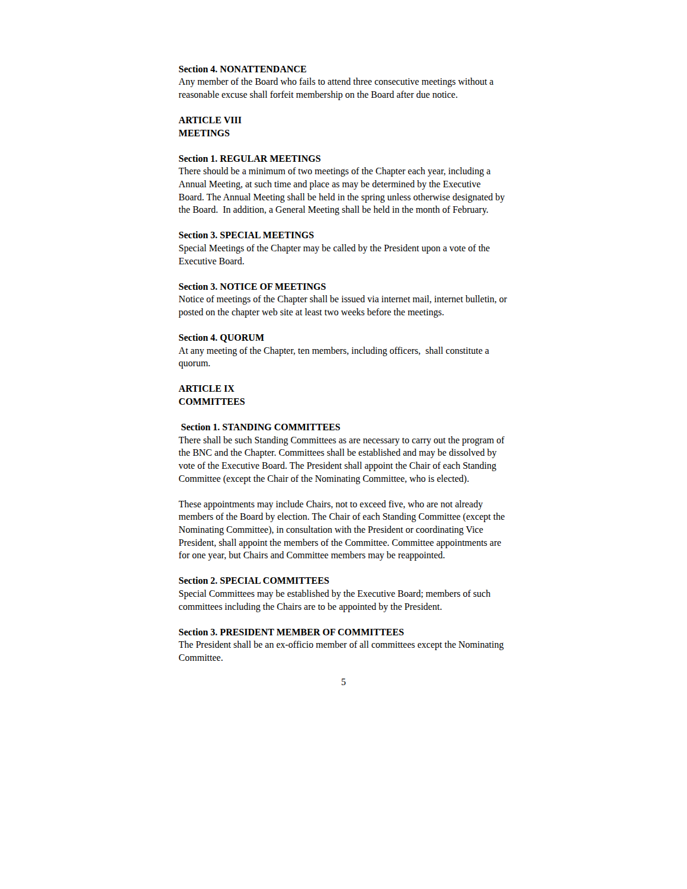Section 4. NONATTENDANCE
Any member of the Board who fails to attend three consecutive meetings without a reasonable excuse shall forfeit membership on the Board after due notice.
ARTICLE VIII
MEETINGS
Section 1. REGULAR MEETINGS
There should be a minimum of two meetings of the Chapter each year, including a Annual Meeting, at such time and place as may be determined by the Executive Board. The Annual Meeting shall be held in the spring unless otherwise designated by the Board. In addition, a General Meeting shall be held in the month of February.
Section 3. SPECIAL MEETINGS
Special Meetings of the Chapter may be called by the President upon a vote of the Executive Board.
Section 3. NOTICE OF MEETINGS
Notice of meetings of the Chapter shall be issued via internet mail, internet bulletin, or posted on the chapter web site at least two weeks before the meetings.
Section 4. QUORUM
At any meeting of the Chapter, ten members, including officers, shall constitute a quorum.
ARTICLE IX
COMMITTEES
Section 1. STANDING COMMITTEES
There shall be such Standing Committees as are necessary to carry out the program of the BNC and the Chapter. Committees shall be established and may be dissolved by vote of the Executive Board. The President shall appoint the Chair of each Standing Committee (except the Chair of the Nominating Committee, who is elected).
These appointments may include Chairs, not to exceed five, who are not already members of the Board by election. The Chair of each Standing Committee (except the Nominating Committee), in consultation with the President or coordinating Vice President, shall appoint the members of the Committee. Committee appointments are for one year, but Chairs and Committee members may be reappointed.
Section 2. SPECIAL COMMITTEES
Special Committees may be established by the Executive Board; members of such committees including the Chairs are to be appointed by the President.
Section 3. PRESIDENT MEMBER OF COMMITTEES
The President shall be an ex-officio member of all committees except the Nominating Committee.
5